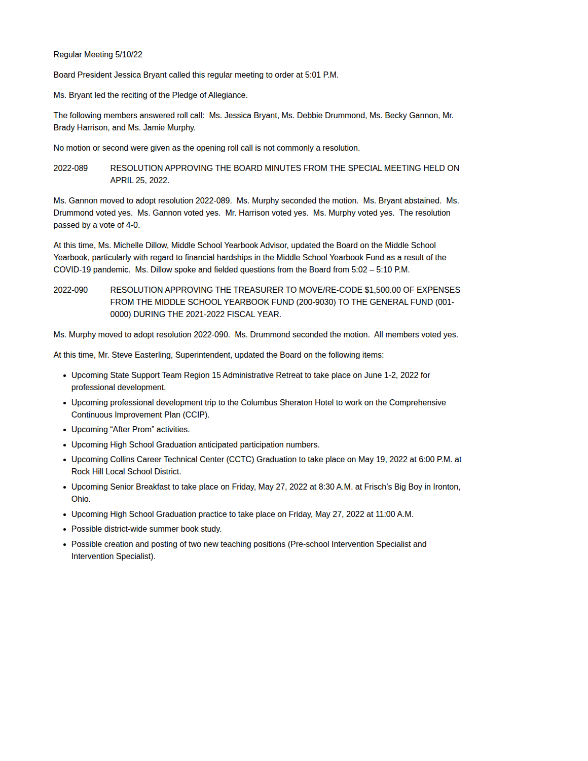Regular Meeting 5/10/22
Board President Jessica Bryant called this regular meeting to order at 5:01 P.M.
Ms. Bryant led the reciting of the Pledge of Allegiance.
The following members answered roll call: Ms. Jessica Bryant, Ms. Debbie Drummond, Ms. Becky Gannon, Mr. Brady Harrison, and Ms. Jamie Murphy.
No motion or second were given as the opening roll call is not commonly a resolution.
2022-089
RESOLUTION APPROVING THE BOARD MINUTES FROM THE SPECIAL MEETING HELD ON APRIL 25, 2022.
Ms. Gannon moved to adopt resolution 2022-089. Ms. Murphy seconded the motion. Ms. Bryant abstained. Ms. Drummond voted yes. Ms. Gannon voted yes. Mr. Harrison voted yes. Ms. Murphy voted yes. The resolution passed by a vote of 4-0.
At this time, Ms. Michelle Dillow, Middle School Yearbook Advisor, updated the Board on the Middle School Yearbook, particularly with regard to financial hardships in the Middle School Yearbook Fund as a result of the COVID-19 pandemic. Ms. Dillow spoke and fielded questions from the Board from 5:02 – 5:10 P.M.
2022-090
RESOLUTION APPROVING THE TREASURER TO MOVE/RE-CODE $1,500.00 OF EXPENSES FROM THE MIDDLE SCHOOL YEARBOOK FUND (200-9030) TO THE GENERAL FUND (001-0000) DURING THE 2021-2022 FISCAL YEAR.
Ms. Murphy moved to adopt resolution 2022-090. Ms. Drummond seconded the motion. All members voted yes.
At this time, Mr. Steve Easterling, Superintendent, updated the Board on the following items:
Upcoming State Support Team Region 15 Administrative Retreat to take place on June 1-2, 2022 for professional development.
Upcoming professional development trip to the Columbus Sheraton Hotel to work on the Comprehensive Continuous Improvement Plan (CCIP).
Upcoming “After Prom” activities.
Upcoming High School Graduation anticipated participation numbers.
Upcoming Collins Career Technical Center (CCTC) Graduation to take place on May 19, 2022 at 6:00 P.M. at Rock Hill Local School District.
Upcoming Senior Breakfast to take place on Friday, May 27, 2022 at 8:30 A.M. at Frisch’s Big Boy in Ironton, Ohio.
Upcoming High School Graduation practice to take place on Friday, May 27, 2022 at 11:00 A.M.
Possible district-wide summer book study.
Possible creation and posting of two new teaching positions (Pre-school Intervention Specialist and Intervention Specialist).